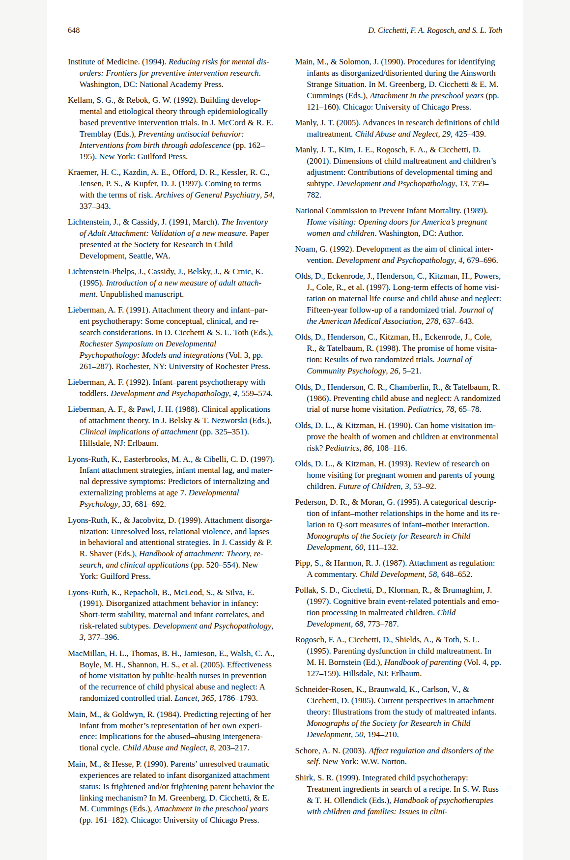648 D. Cicchetti, F. A. Rogosch, and S. L. Toth
Institute of Medicine. (1994). Reducing risks for mental disorders: Frontiers for preventive intervention research. Washington, DC: National Academy Press.
Kellam, S. G., & Rebok, G. W. (1992). Building developmental and etiological theory through epidemiologically based preventive intervention trials. In J. McCord & R. E. Tremblay (Eds.), Preventing antisocial behavior: Interventions from birth through adolescence (pp. 162–195). New York: Guilford Press.
Kraemer, H. C., Kazdin, A. E., Offord, D. R., Kessler, R. C., Jensen, P. S., & Kupfer, D. J. (1997). Coming to terms with the terms of risk. Archives of General Psychiatry, 54, 337–343.
Lichtenstein, J., & Cassidy, J. (1991, March). The Inventory of Adult Attachment: Validation of a new measure. Paper presented at the Society for Research in Child Development, Seattle, WA.
Lichtenstein-Phelps, J., Cassidy, J., Belsky, J., & Crnic, K. (1995). Introduction of a new measure of adult attachment. Unpublished manuscript.
Lieberman, A. F. (1991). Attachment theory and infant–parent psychotherapy: Some conceptual, clinical, and research considerations. In D. Cicchetti & S. L. Toth (Eds.), Rochester Symposium on Developmental Psychopathology: Models and integrations (Vol. 3, pp. 261–287). Rochester, NY: University of Rochester Press.
Lieberman, A. F. (1992). Infant–parent psychotherapy with toddlers. Development and Psychopathology, 4, 559–574.
Lieberman, A. F., & Pawl, J. H. (1988). Clinical applications of attachment theory. In J. Belsky & T. Nezworski (Eds.), Clinical implications of attachment (pp. 325–351). Hillsdale, NJ: Erlbaum.
Lyons-Ruth, K., Easterbrooks, M. A., & Cibelli, C. D. (1997). Infant attachment strategies, infant mental lag, and maternal depressive symptoms: Predictors of internalizing and externalizing problems at age 7. Developmental Psychology, 33, 681–692.
Lyons-Ruth, K., & Jacobvitz, D. (1999). Attachment disorganization: Unresolved loss, relational violence, and lapses in behavioral and attentional strategies. In J. Cassidy & P. R. Shaver (Eds.), Handbook of attachment: Theory, research, and clinical applications (pp. 520–554). New York: Guilford Press.
Lyons-Ruth, K., Repacholi, B., McLeod, S., & Silva, E. (1991). Disorganized attachment behavior in infancy: Short-term stability, maternal and infant correlates, and risk-related subtypes. Development and Psychopathology, 3, 377–396.
MacMillan, H. L., Thomas, B. H., Jamieson, E., Walsh, C. A., Boyle, M. H., Shannon, H. S., et al. (2005). Effectiveness of home visitation by public-health nurses in prevention of the recurrence of child physical abuse and neglect: A randomized controlled trial. Lancet, 365, 1786–1793.
Main, M., & Goldwyn, R. (1984). Predicting rejecting of her infant from mother’s representation of her own experience: Implications for the abused–abusing intergenerational cycle. Child Abuse and Neglect, 8, 203–217.
Main, M., & Hesse, P. (1990). Parents’ unresolved traumatic experiences are related to infant disorganized attachment status: Is frightened and/or frightening parent behavior the linking mechanism? In M. Greenberg, D. Cicchetti, & E. M. Cummings (Eds.), Attachment in the preschool years (pp. 161–182). Chicago: University of Chicago Press.
Main, M., & Solomon, J. (1990). Procedures for identifying infants as disorganized/disoriented during the Ainsworth Strange Situation. In M. Greenberg, D. Cicchetti & E. M. Cummings (Eds.), Attachment in the preschool years (pp. 121–160). Chicago: University of Chicago Press.
Manly, J. T. (2005). Advances in research definitions of child maltreatment. Child Abuse and Neglect, 29, 425–439.
Manly, J. T., Kim, J. E., Rogosch, F. A., & Cicchetti, D. (2001). Dimensions of child maltreatment and children’s adjustment: Contributions of developmental timing and subtype. Development and Psychopathology, 13, 759–782.
National Commission to Prevent Infant Mortality. (1989). Home visiting: Opening doors for America’s pregnant women and children. Washington, DC: Author.
Noam, G. (1992). Development as the aim of clinical intervention. Development and Psychopathology, 4, 679–696.
Olds, D., Eckenrode, J., Henderson, C., Kitzman, H., Powers, J., Cole, R., et al. (1997). Long-term effects of home visitation on maternal life course and child abuse and neglect: Fifteen-year follow-up of a randomized trial. Journal of the American Medical Association, 278, 637–643.
Olds, D., Henderson, C., Kitzman, H., Eckenrode, J., Cole, R., & Tatelbaum, R. (1998). The promise of home visitation: Results of two randomized trials. Journal of Community Psychology, 26, 5–21.
Olds, D., Henderson, C. R., Chamberlin, R., & Tatelbaum, R. (1986). Preventing child abuse and neglect: A randomized trial of nurse home visitation. Pediatrics, 78, 65–78.
Olds, D. L., & Kitzman, H. (1990). Can home visitation improve the health of women and children at environmental risk? Pediatrics, 86, 108–116.
Olds, D. L., & Kitzman, H. (1993). Review of research on home visiting for pregnant women and parents of young children. Future of Children, 3, 53–92.
Pederson, D. R., & Moran, G. (1995). A categorical description of infant–mother relationships in the home and its relation to Q-sort measures of infant–mother interaction. Monographs of the Society for Research in Child Development, 60, 111–132.
Pipp, S., & Harmon, R. J. (1987). Attachment as regulation: A commentary. Child Development, 58, 648–652.
Pollak, S. D., Cicchetti, D., Klorman, R., & Brumaghim, J. (1997). Cognitive brain event-related potentials and emotion processing in maltreated children. Child Development, 68, 773–787.
Rogosch, F. A., Cicchetti, D., Shields, A., & Toth, S. L. (1995). Parenting dysfunction in child maltreatment. In M. H. Bornstein (Ed.), Handbook of parenting (Vol. 4, pp. 127–159). Hillsdale, NJ: Erlbaum.
Schneider-Rosen, K., Braunwald, K., Carlson, V., & Cicchetti, D. (1985). Current perspectives in attachment theory: Illustrations from the study of maltreated infants. Monographs of the Society for Research in Child Development, 50, 194–210.
Schore, A. N. (2003). Affect regulation and disorders of the self. New York: W.W. Norton.
Shirk, S. R. (1999). Integrated child psychotherapy: Treatment ingredients in search of a recipe. In S. W. Russ & T. H. Ollendick (Eds.), Handbook of psychotherapies with children and families: Issues in clini-